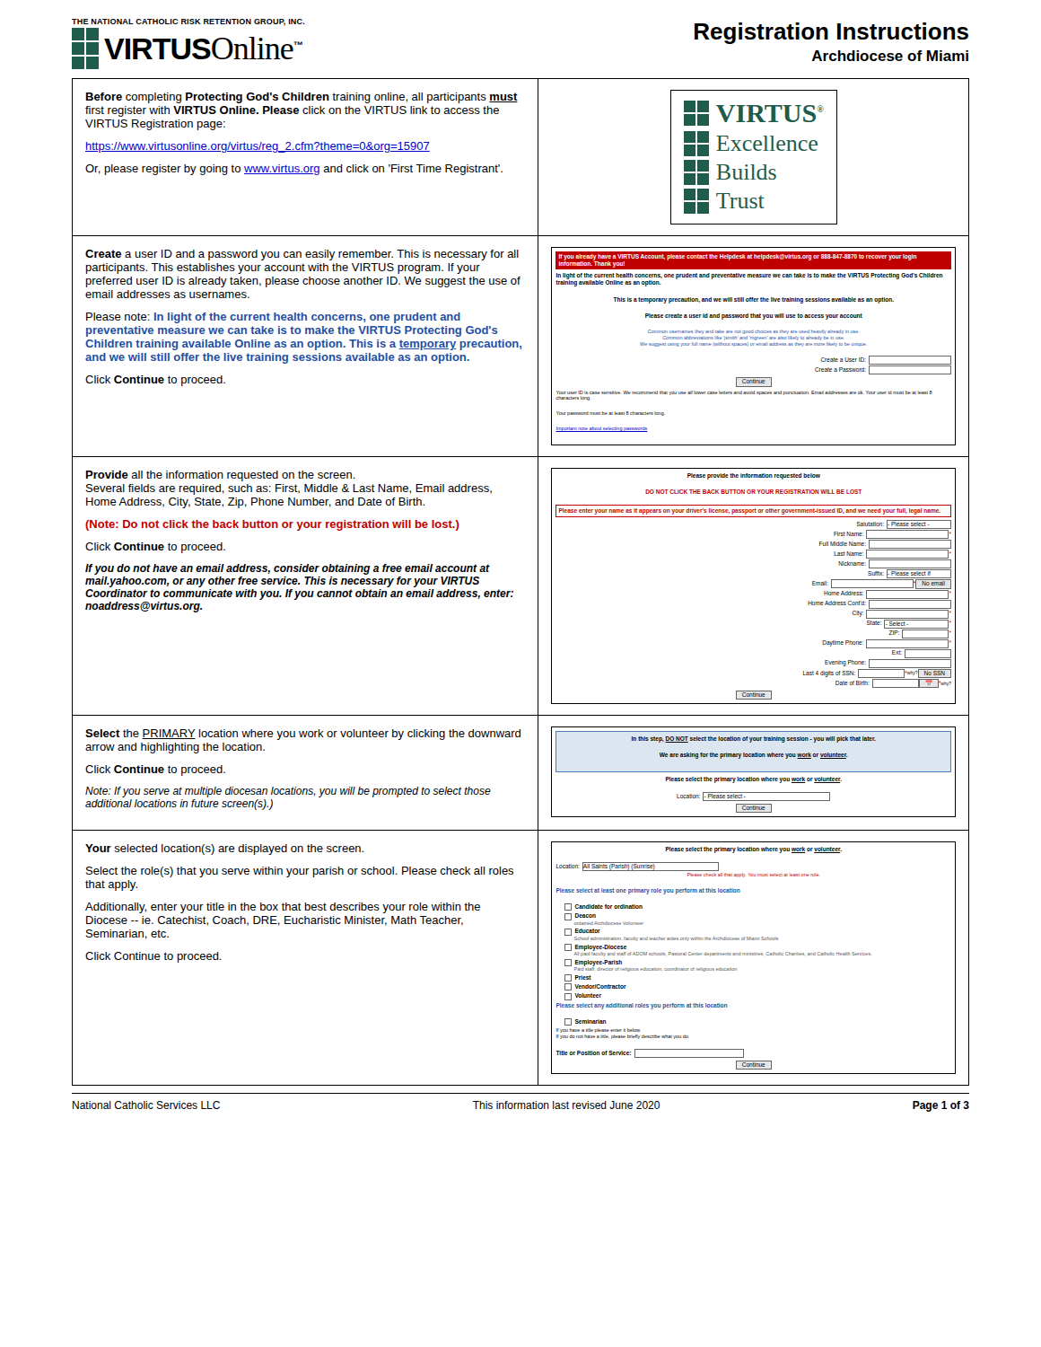THE NATIONAL CATHOLIC RISK RETENTION GROUP, INC.
VIRTUSOnline™
Registration Instructions
Archdiocese of Miami
| Before completing Protecting God's Children training online, all participants must first register with VIRTUS Online. Please click on the VIRTUS link to access the VIRTUS Registration page: https://www.virtusonline.org/virtus/reg_2.cfm?theme=0&org=15907 Or, please register by going to www.virtus.org and click on 'First Time Registrant'. | VIRTUS ® Excellence Builds Trust |
| Create a user ID and a password you can easily remember. This is necessary for all participants. This establishes your account with the VIRTUS program. If your preferred user ID is already taken, please choose another ID. We suggest the use of email addresses as usernames. Please note: In light of the current health concerns, one prudent and preventative measure we can take is to make the VIRTUS Protecting God's Children training available Online as an option. This is a temporary precaution, and we will still offer the live training sessions available as an option. Click Continue to proceed. | If you already have a VIRTUS Account, please contact the Helpdesk at helpdesk@virtus.org or 888-847-8870 to recover your login information. Thank you! In light of the current health concerns, one prudent and preventative measure we can take is to make the VIRTUS Protecting God's Children training available Online as an option. This is a temporary precaution, and we will still offer the live training sessions available as an option. Please create a user id and password that you will use to access your account Common usernames they and take are not good choices as they are used heavily already in use. Common abbreviations like 'jsmith' and 'mgreen' are also likely to already be in use. We suggest using your full name (without spaces) or email address as they are more likely to be unique. Create a User ID: Create a Password: Continue Your user ID is case sensitive. We recommend that you use all lower case letters and avoid spaces and punctuation. Email addresses are ok. Your user id must be at least 8 characters long. Your password must be at least 8 characters long. Important note about selecting passwords |
| Provide all the information requested on the screen. Several fields are required, such as: First, Middle & Last Name, Email address, Home Address, City, State, Zip, Phone Number, and Date of Birth. (Note: Do not click the back button or your registration will be lost.) Click Continue to proceed. If you do not have an email address, consider obtaining a free email account at mail.yahoo.com, or any other free service. This is necessary for your VIRTUS Coordinator to communicate with you. If you cannot obtain an email address, enter: noaddress@virtus.org. | Please provide the information requested below DO NOT CLICK THE BACK BUTTON OR YOUR REGISTRATION WILL BE LOST Please enter your name as it appears on your driver's license, passport or other government-issued ID, and we need your full, legal name. Salutation: - Please select - First Name: * Full Middle Name: Last Name: * Nickname: Suffix: - Please select if applicable - Email: * No email Home Address: * Home Address Cont'd: City: * State: - Select - * ZIP: * Daytime Phone: * Ext: Evening Phone: Last 4 digits of SSN: * why? No SSN Date of Birth: 📅 * why? Continue |
| Select the PRIMARY location where you work or volunteer by clicking the downward arrow and highlighting the location. Click Continue to proceed. Note: If you serve at multiple diocesan locations, you will be prompted to select those additional locations in future screen(s).) | In this step, DO NOT select the location of your training session - you will pick that later. We are asking for the primary location where you work or volunteer . Please select the primary location where you work or volunteer . Location: - Please select - Continue |
| Your selected location(s) are displayed on the screen. Select the role(s) that you serve within your parish or school. Please check all roles that apply. Additionally, enter your title in the box that best describes your role within the Diocese -- ie. Catechist, Coach, DRE, Eucharistic Minister, Math Teacher, Seminarian, etc. Click Continue to proceed. | Please select the primary location where you work or volunteer . Location: All Saints (Parish) (Sunrise) Please check all that apply. You must select at least one role. Please select at least one primary role you perform at this location Candidate for ordination Deacon ordained Archdiocese Volunteer Educator School administration, faculty and teacher aides only within the Archdiocese of Miami Schools Employee-Diocese All paid faculty and staff of ADOM schools, Pastoral Center departments and ministries, Catholic Charities, and Catholic Health Services. Employee-Parish Paid staff, director of religious education, coordinator of religious education Priest Vendor/Contractor Volunteer Please select any additional roles you perform at this location Seminarian If you have a title please enter it below. If you do not have a title, please briefly describe what you do. Title or Position of Service: Continue |
National Catholic Services LLC
This information last revised June 2020
Page 1 of 3